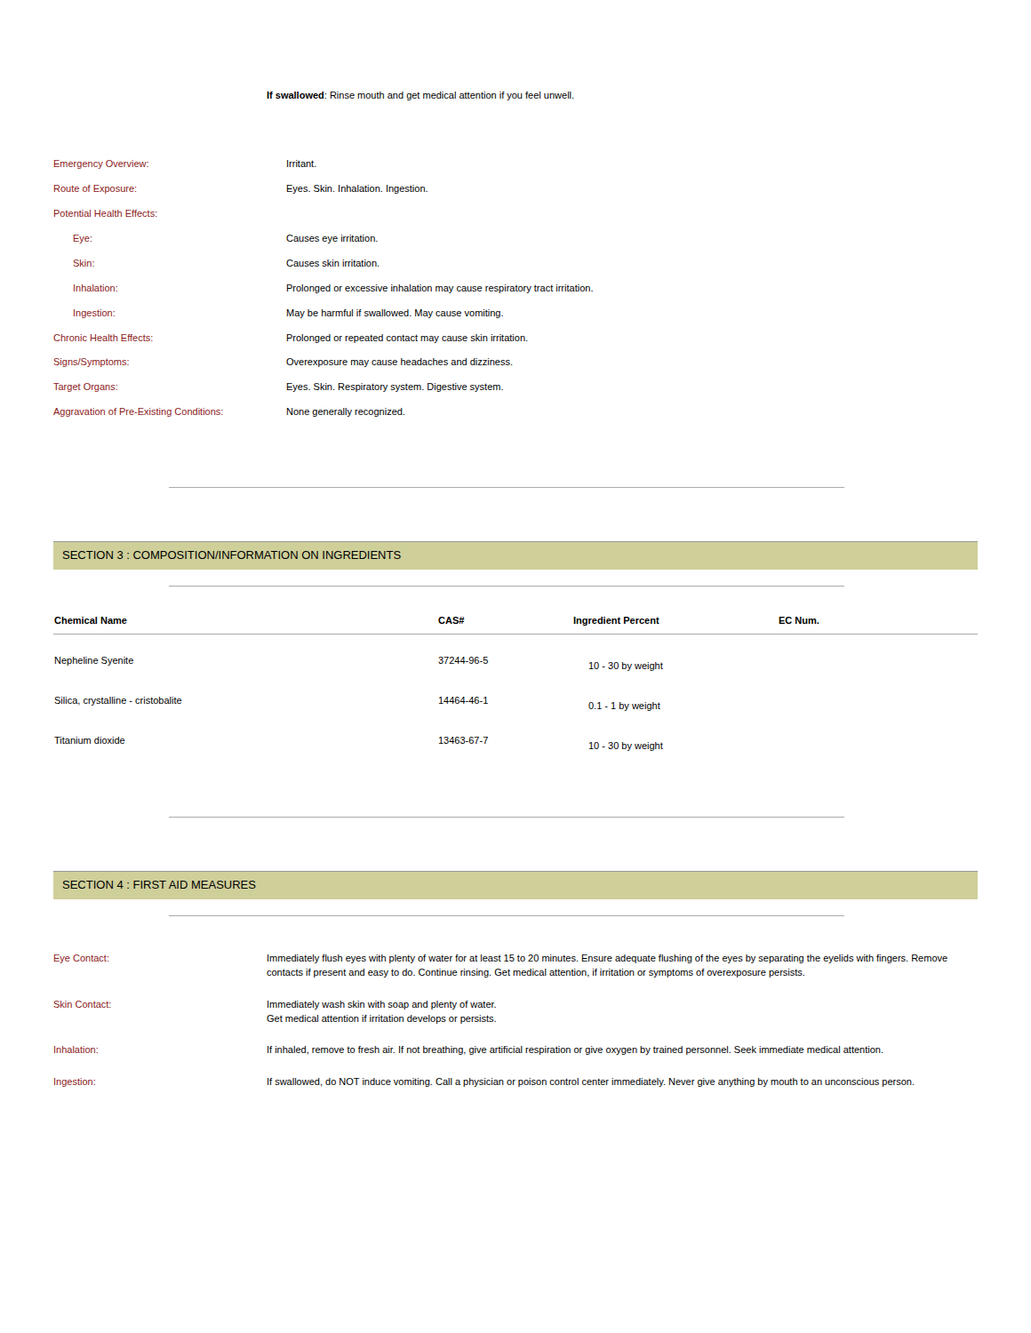If swallowed: Rinse mouth and get medical attention if you feel unwell.
| Emergency Overview: | Irritant. |
| Route of Exposure: | Eyes. Skin. Inhalation. Ingestion. |
| Potential Health Effects: | |
| Eye: | Causes eye irritation. |
| Skin: | Causes skin irritation. |
| Inhalation: | Prolonged or excessive inhalation may cause respiratory tract irritation. |
| Ingestion: | May be harmful if swallowed. May cause vomiting. |
| Chronic Health Effects: | Prolonged or repeated contact may cause skin irritation. |
| Signs/Symptoms: | Overexposure may cause headaches and dizziness. |
| Target Organs: | Eyes. Skin. Respiratory system. Digestive system. |
| Aggravation of Pre-Existing Conditions: | None generally recognized. |
SECTION 3 : COMPOSITION/INFORMATION ON INGREDIENTS
| Chemical Name | CAS# | Ingredient Percent | EC Num. |
| --- | --- | --- | --- |
| Nepheline Syenite | 37244-96-5 | 10 - 30 by weight | |
| Silica, crystalline - cristobalite | 14464-46-1 | 0.1 - 1 by weight | |
| Titanium dioxide | 13463-67-7 | 10 - 30 by weight | |
SECTION 4 : FIRST AID MEASURES
| Eye Contact: | Immediately flush eyes with plenty of water for at least 15 to 20 minutes. Ensure adequate flushing of the eyes by separating the eyelids with fingers. Remove contacts if present and easy to do. Continue rinsing. Get medical attention, if irritation or symptoms of overexposure persists. |
| Skin Contact: | Immediately wash skin with soap and plenty of water. Get medical attention if irritation develops or persists. |
| Inhalation: | If inhaled, remove to fresh air. If not breathing, give artificial respiration or give oxygen by trained personnel. Seek immediate medical attention. |
| Ingestion: | If swallowed, do NOT induce vomiting. Call a physician or poison control center immediately. Never give anything by mouth to an unconscious person. |